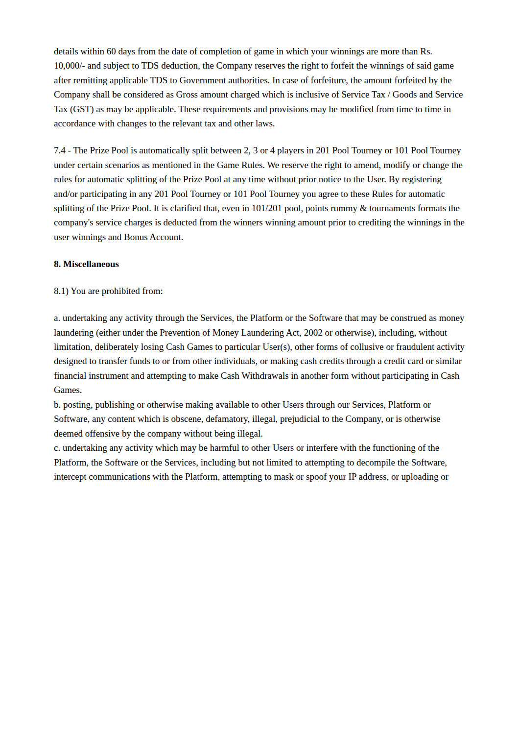details within 60 days from the date of completion of game in which your winnings are more than Rs. 10,000/- and subject to TDS deduction, the Company reserves the right to forfeit the winnings of said game after remitting applicable TDS to Government authorities. In case of forfeiture, the amount forfeited by the Company shall be considered as Gross amount charged which is inclusive of Service Tax / Goods and Service Tax (GST) as may be applicable. These requirements and provisions may be modified from time to time in accordance with changes to the relevant tax and other laws.
7.4 - The Prize Pool is automatically split between 2, 3 or 4 players in 201 Pool Tourney or 101 Pool Tourney under certain scenarios as mentioned in the Game Rules. We reserve the right to amend, modify or change the rules for automatic splitting of the Prize Pool at any time without prior notice to the User. By registering and/or participating in any 201 Pool Tourney or 101 Pool Tourney you agree to these Rules for automatic splitting of the Prize Pool. It is clarified that, even in 101/201 pool, points rummy & tournaments formats the company's service charges is deducted from the winners winning amount prior to crediting the winnings in the user winnings and Bonus Account.
8. Miscellaneous
8.1) You are prohibited from:
a. undertaking any activity through the Services, the Platform or the Software that may be construed as money laundering (either under the Prevention of Money Laundering Act, 2002 or otherwise), including, without limitation, deliberately losing Cash Games to particular User(s), other forms of collusive or fraudulent activity designed to transfer funds to or from other individuals, or making cash credits through a credit card or similar financial instrument and attempting to make Cash Withdrawals in another form without participating in Cash Games.
b. posting, publishing or otherwise making available to other Users through our Services, Platform or Software, any content which is obscene, defamatory, illegal, prejudicial to the Company, or is otherwise deemed offensive by the company without being illegal.
c. undertaking any activity which may be harmful to other Users or interfere with the functioning of the Platform, the Software or the Services, including but not limited to attempting to decompile the Software, intercept communications with the Platform, attempting to mask or spoof your IP address, or uploading or